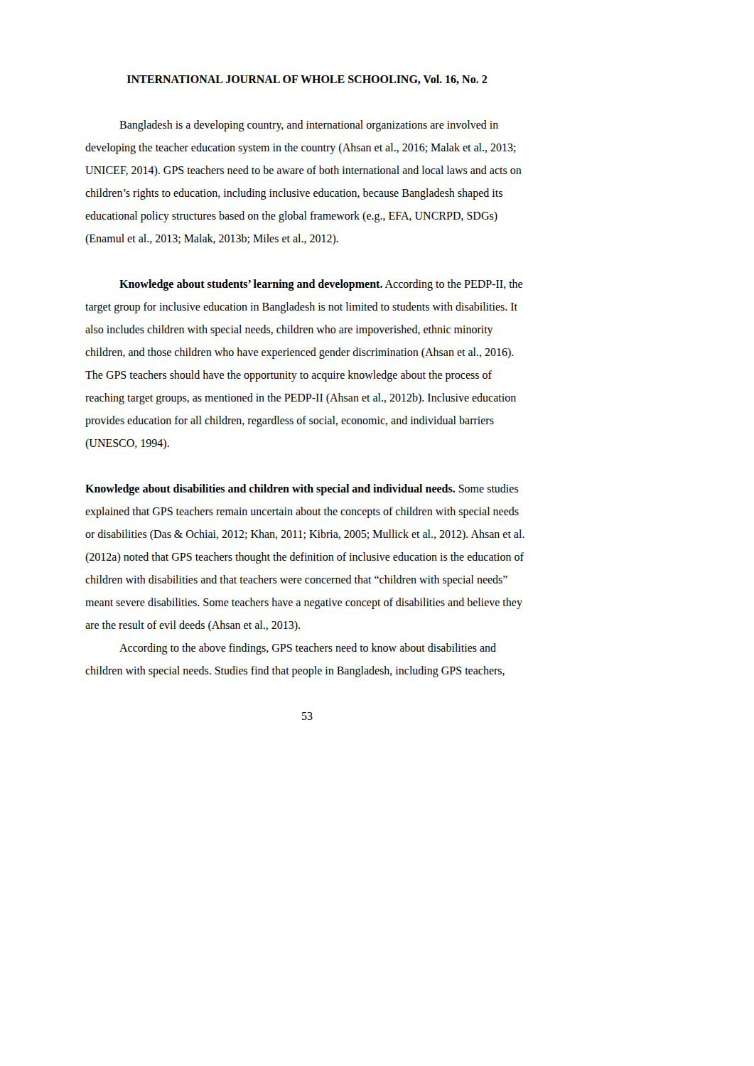INTERNATIONAL JOURNAL OF WHOLE SCHOOLING, Vol. 16, No. 2
Bangladesh is a developing country, and international organizations are involved in developing the teacher education system in the country (Ahsan et al., 2016; Malak et al., 2013; UNICEF, 2014). GPS teachers need to be aware of both international and local laws and acts on children’s rights to education, including inclusive education, because Bangladesh shaped its educational policy structures based on the global framework (e.g., EFA, UNCRPD, SDGs) (Enamul et al., 2013; Malak, 2013b; Miles et al., 2012).
Knowledge about students’ learning and development. According to the PEDP-II, the target group for inclusive education in Bangladesh is not limited to students with disabilities. It also includes children with special needs, children who are impoverished, ethnic minority children, and those children who have experienced gender discrimination (Ahsan et al., 2016). The GPS teachers should have the opportunity to acquire knowledge about the process of reaching target groups, as mentioned in the PEDP-II (Ahsan et al., 2012b). Inclusive education provides education for all children, regardless of social, economic, and individual barriers (UNESCO, 1994).
Knowledge about disabilities and children with special and individual needs. Some studies explained that GPS teachers remain uncertain about the concepts of children with special needs or disabilities (Das & Ochiai, 2012; Khan, 2011; Kibria, 2005; Mullick et al., 2012). Ahsan et al. (2012a) noted that GPS teachers thought the definition of inclusive education is the education of children with disabilities and that teachers were concerned that “children with special needs” meant severe disabilities. Some teachers have a negative concept of disabilities and believe they are the result of evil deeds (Ahsan et al., 2013).
According to the above findings, GPS teachers need to know about disabilities and children with special needs. Studies find that people in Bangladesh, including GPS teachers,
53